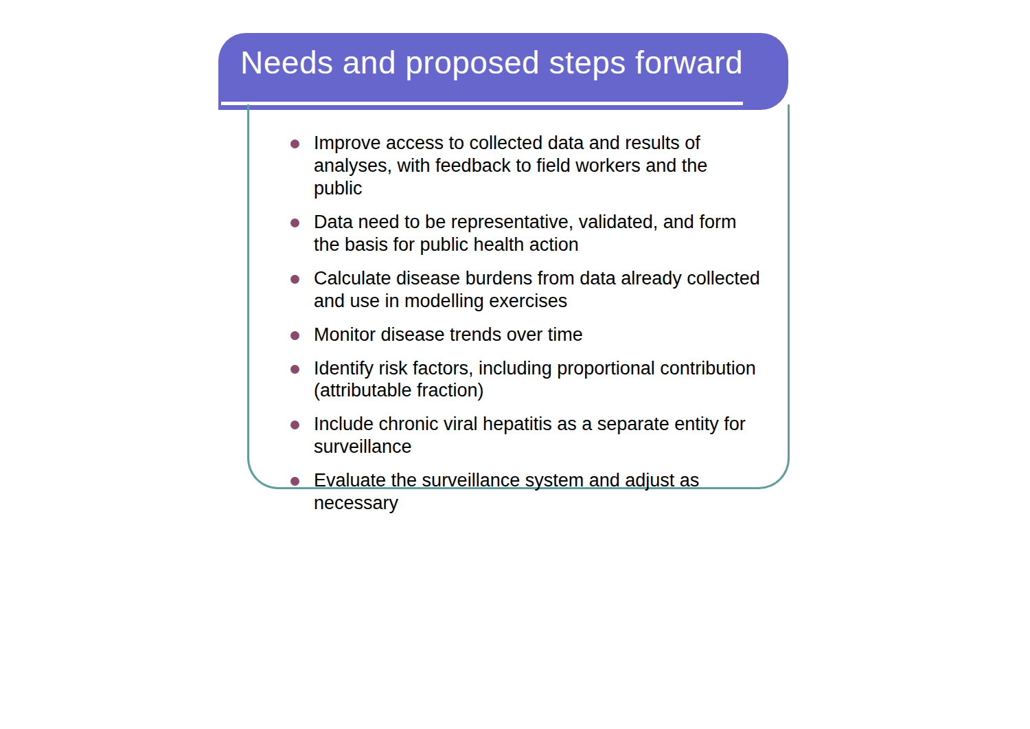Needs and proposed steps forward
Improve access to collected data and results of analyses, with feedback to field workers and the public
Data need to be representative, validated, and form the basis for public health action
Calculate disease burdens from data already collected and use in modelling exercises
Monitor disease trends over time
Identify risk factors, including proportional contribution (attributable fraction)
Include chronic viral hepatitis as a separate entity for surveillance
Evaluate the surveillance system and adjust as necessary